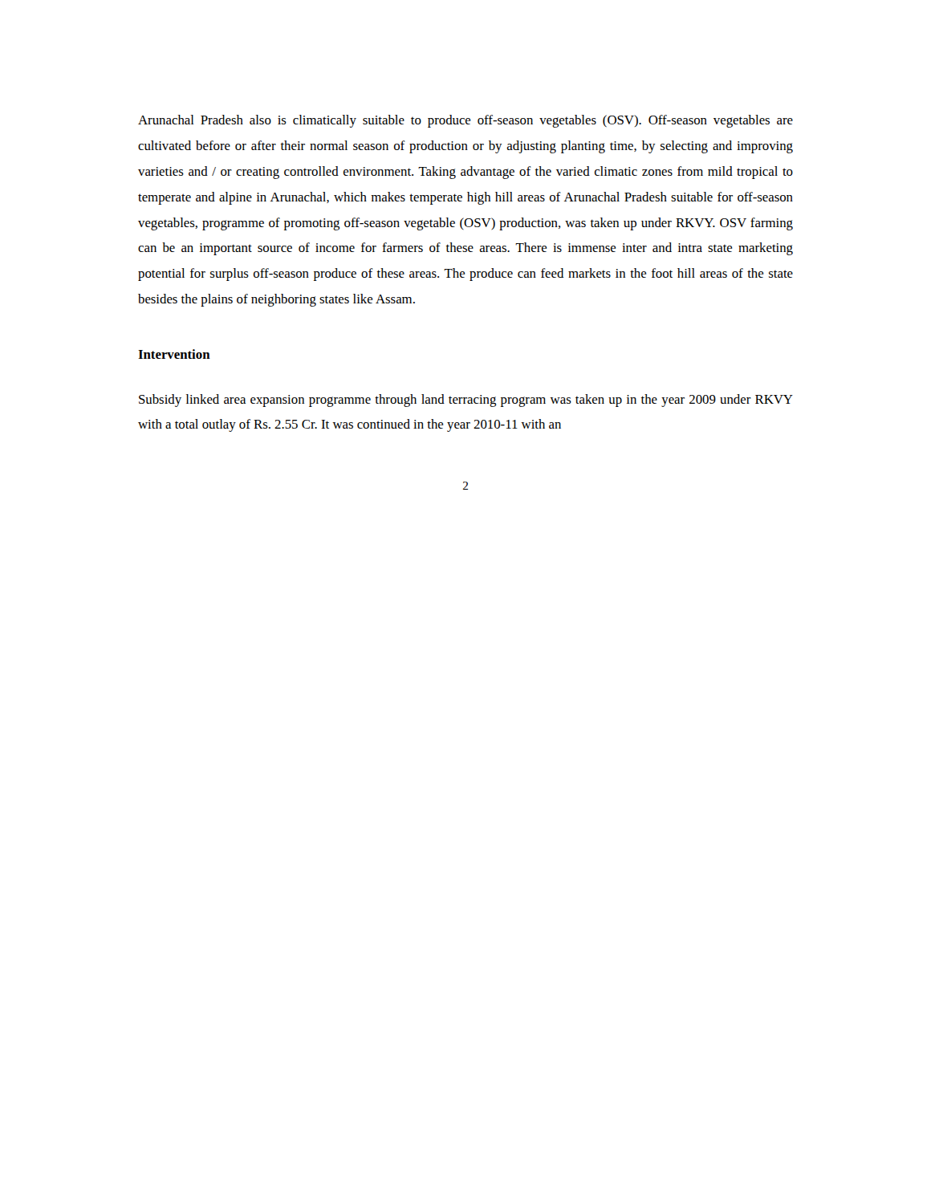Arunachal Pradesh also is climatically suitable to produce off-season vegetables (OSV). Off-season vegetables are cultivated before or after their normal season of production or by adjusting planting time, by selecting and improving varieties and / or creating controlled environment. Taking advantage of the varied climatic zones from mild tropical to temperate and alpine in Arunachal, which makes temperate high hill areas of Arunachal Pradesh suitable for off-season vegetables, programme of promoting off-season vegetable (OSV) production, was taken up under RKVY. OSV farming can be an important source of income for farmers of these areas. There is immense inter and intra state marketing potential for surplus off-season produce of these areas. The produce can feed markets in the foot hill areas of the state besides the plains of neighboring states like Assam.
Intervention
Subsidy linked area expansion programme through land terracing program was taken up in the year 2009 under RKVY with a total outlay of Rs. 2.55 Cr. It was continued in the year 2010-11 with an
2